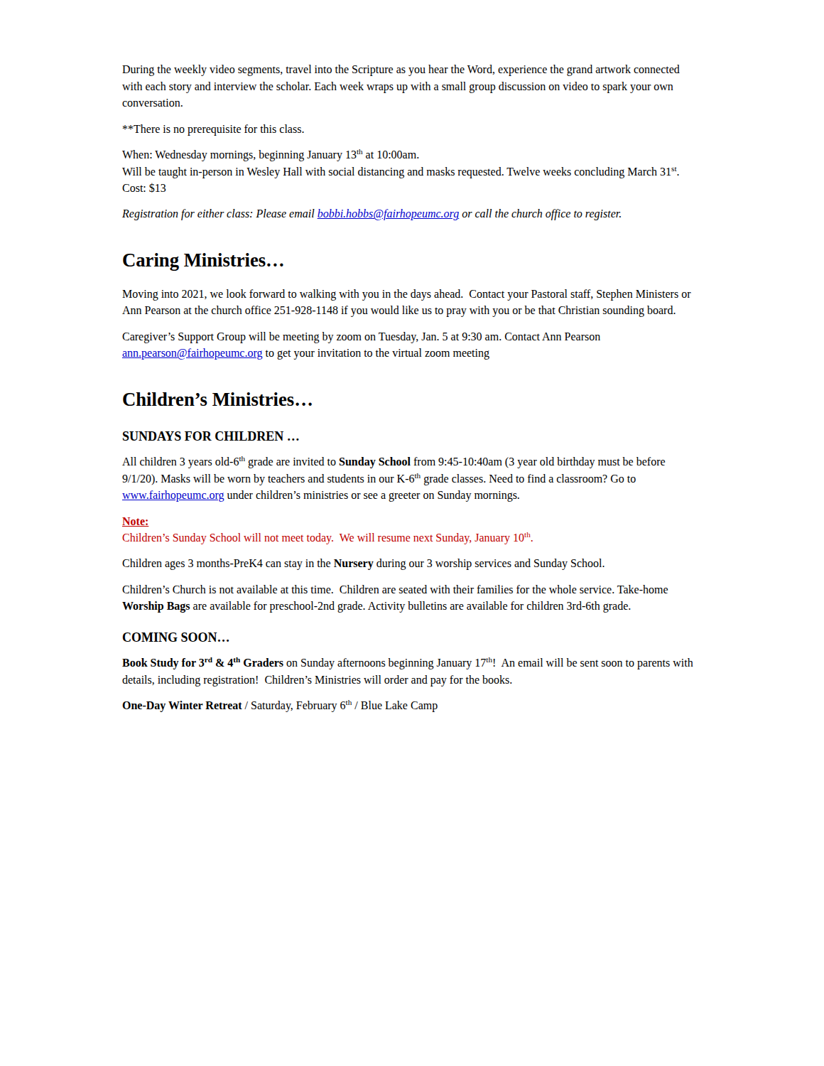During the weekly video segments, travel into the Scripture as you hear the Word, experience the grand artwork connected with each story and interview the scholar. Each week wraps up with a small group discussion on video to spark your own conversation.
**There is no prerequisite for this class.
When: Wednesday mornings, beginning January 13th at 10:00am.
Will be taught in-person in Wesley Hall with social distancing and masks requested. Twelve weeks concluding March 31st. Cost: $13
Registration for either class: Please email bobbi.hobbs@fairhopeumc.org or call the church office to register.
Caring Ministries…
Moving into 2021, we look forward to walking with you in the days ahead. Contact your Pastoral staff, Stephen Ministers or Ann Pearson at the church office 251-928-1148 if you would like us to pray with you or be that Christian sounding board.
Caregiver’s Support Group will be meeting by zoom on Tuesday, Jan. 5 at 9:30 am. Contact Ann Pearson ann.pearson@fairhopeumc.org to get your invitation to the virtual zoom meeting
Children’s Ministries…
SUNDAYS FOR CHILDREN …
All children 3 years old-6th grade are invited to Sunday School from 9:45-10:40am (3 year old birthday must be before 9/1/20). Masks will be worn by teachers and students in our K-6th grade classes. Need to find a classroom? Go to www.fairhopeumc.org under children’s ministries or see a greeter on Sunday mornings.
Note:
Children’s Sunday School will not meet today. We will resume next Sunday, January 10th.
Children ages 3 months-PreK4 can stay in the Nursery during our 3 worship services and Sunday School.
Children’s Church is not available at this time. Children are seated with their families for the whole service. Take-home Worship Bags are available for preschool-2nd grade. Activity bulletins are available for children 3rd-6th grade.
COMING SOON…
Book Study for 3rd & 4th Graders on Sunday afternoons beginning January 17th! An email will be sent soon to parents with details, including registration! Children’s Ministries will order and pay for the books.
One-Day Winter Retreat / Saturday, February 6th / Blue Lake Camp